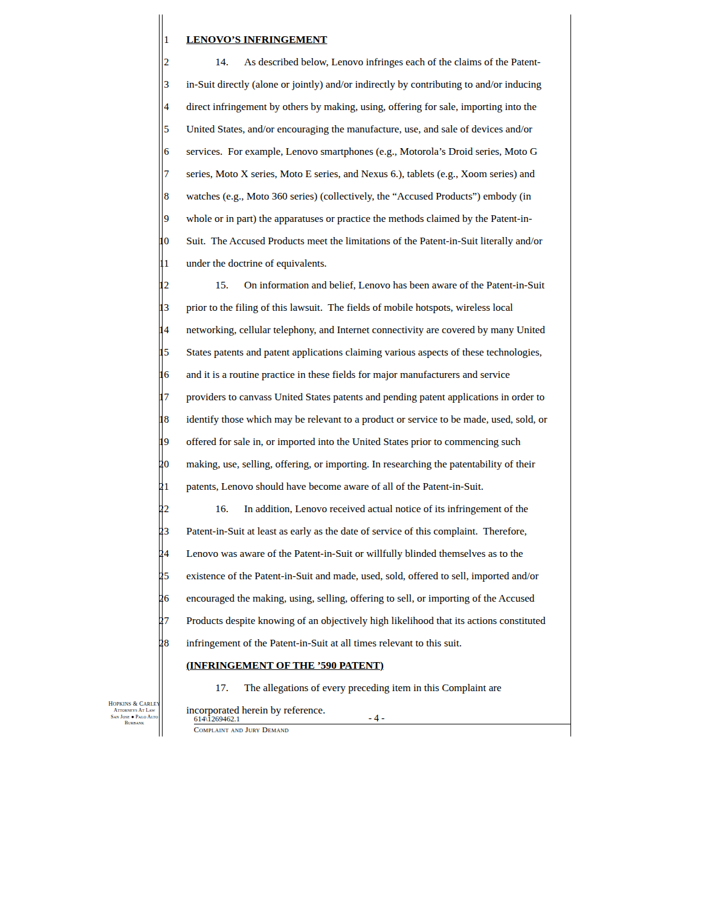1
2
3
4
5
6
7
8
9
10
11
12
13
14
15
16
17
18
19
20
21
22
23
24
25
26
27
28
LENOVO’S INFRINGEMENT
14. As described below, Lenovo infringes each of the claims of the Patent-in-Suit directly (alone or jointly) and/or indirectly by contributing to and/or inducing direct infringement by others by making, using, offering for sale, importing into the United States, and/or encouraging the manufacture, use, and sale of devices and/or services. For example, Lenovo smartphones (e.g., Motorola’s Droid series, Moto G series, Moto X series, Moto E series, and Nexus 6.), tablets (e.g., Xoom series) and watches (e.g., Moto 360 series) (collectively, the “Accused Products”) embody (in whole or in part) the apparatuses or practice the methods claimed by the Patent-in-Suit. The Accused Products meet the limitations of the Patent-in-Suit literally and/or under the doctrine of equivalents.
15. On information and belief, Lenovo has been aware of the Patent-in-Suit prior to the filing of this lawsuit. The fields of mobile hotspots, wireless local networking, cellular telephony, and Internet connectivity are covered by many United States patents and patent applications claiming various aspects of these technologies, and it is a routine practice in these fields for major manufacturers and service providers to canvass United States patents and pending patent applications in order to identify those which may be relevant to a product or service to be made, used, sold, or offered for sale in, or imported into the United States prior to commencing such making, use, selling, offering, or importing. In researching the patentability of their patents, Lenovo should have become aware of all of the Patent-in-Suit.
16. In addition, Lenovo received actual notice of its infringement of the Patent-in-Suit at least as early as the date of service of this complaint. Therefore, Lenovo was aware of the Patent-in-Suit or willfully blinded themselves as to the existence of the Patent-in-Suit and made, used, sold, offered to sell, imported and/or encouraged the making, using, selling, offering to sell, or importing of the Accused Products despite knowing of an objectively high likelihood that its actions constituted infringement of the Patent-in-Suit at all times relevant to this suit.
(INFRINGEMENT OF THE ’590 PATENT)
17. The allegations of every preceding item in this Complaint are incorporated herein by reference.
HOPKINS & CARLEY
Attorneys At Law
San Jose ● Palo Alto
Burbank
614\1269462.1
- 4 -
Complaint and Jury Demand